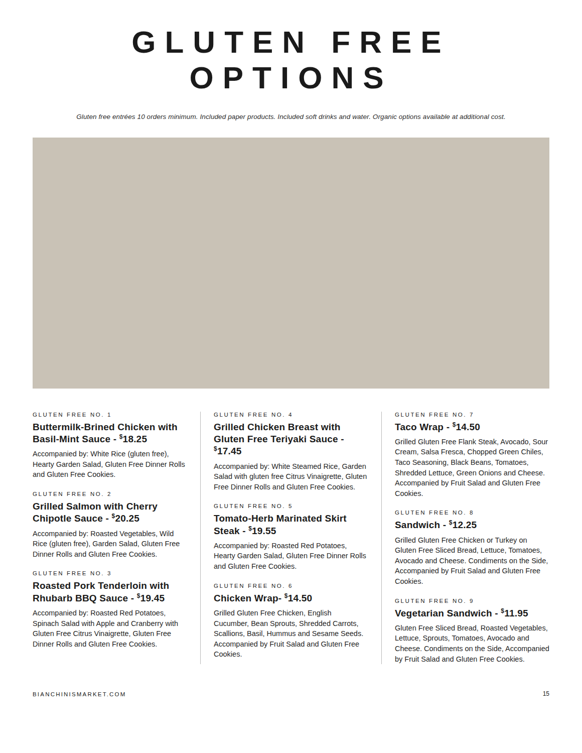Gluten Free
Options
Gluten free entrées 10 orders minimum. Included paper products. Included soft drinks and water. Organic options available at additional cost.
Gluten Free No. 1
Buttermilk-Brined Chicken with Basil-Mint Sauce - $18.25
Accompanied by: White Rice (gluten free), Hearty Garden Salad, Gluten Free Dinner Rolls and Gluten Free Cookies.
Gluten Free No. 2
Grilled Salmon with Cherry Chipotle Sauce - $20.25
Accompanied by: Roasted Vegetables, Wild Rice (gluten free), Garden Salad, Gluten Free Dinner Rolls and Gluten Free Cookies.
Gluten Free No. 3
Roasted Pork Tenderloin with Rhubarb BBQ Sauce - $19.45
Accompanied by: Roasted Red Potatoes, Spinach Salad with Apple and Cranberry with Gluten Free Citrus Vinaigrette, Gluten Free Dinner Rolls and Gluten Free Cookies.
Gluten Free No. 4
Grilled Chicken Breast with Gluten Free Teriyaki Sauce - $17.45
Accompanied by: White Steamed Rice, Garden Salad with gluten free Citrus Vinaigrette, Gluten Free Dinner Rolls and Gluten Free Cookies.
Gluten Free No. 5
Tomato-Herb Marinated Skirt Steak - $19.55
Accompanied by: Roasted Red Potatoes, Hearty Garden Salad, Gluten Free Dinner Rolls and Gluten Free Cookies.
Gluten Free No. 6
Chicken Wrap- $14.50
Grilled Gluten Free Chicken, English Cucumber, Bean Sprouts, Shredded Carrots, Scallions, Basil, Hummus and Sesame Seeds. Accompanied by Fruit Salad and Gluten Free Cookies.
Gluten Free No. 7
Taco Wrap - $14.50
Grilled Gluten Free Flank Steak, Avocado, Sour Cream, Salsa Fresca, Chopped Green Chiles, Taco Seasoning, Black Beans, Tomatoes, Shredded Lettuce, Green Onions and Cheese. Accompanied by Fruit Salad and Gluten Free Cookies.
Gluten Free No. 8
Sandwich - $12.25
Grilled Gluten Free Chicken or Turkey on Gluten Free Sliced Bread, Lettuce, Tomatoes, Avocado and Cheese. Condiments on the Side, Accompanied by Fruit Salad and Gluten Free Cookies.
Gluten Free No. 9
Vegetarian Sandwich - $11.95
Gluten Free Sliced Bread, Roasted Vegetables, Lettuce, Sprouts, Tomatoes, Avocado and Cheese. Condiments on the Side, Accompanied by Fruit Salad and Gluten Free Cookies.
BIANCHINISMARKET.COM
15